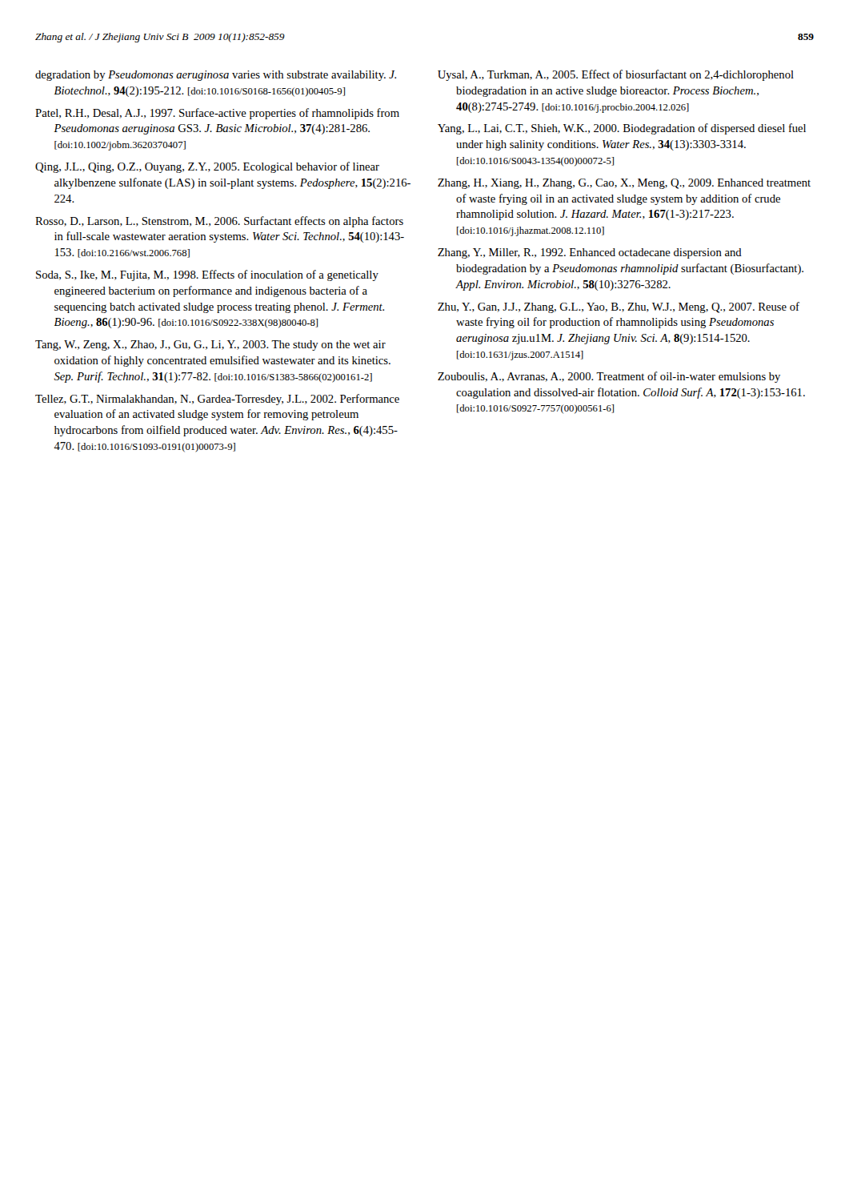Zhang et al. / J Zhejiang Univ Sci B 2009 10(11):852-859 859
degradation by Pseudomonas aeruginosa varies with substrate availability. J. Biotechnol., 94(2):195-212. [doi:10.1016/S0168-1656(01)00405-9]
Patel, R.H., Desal, A.J., 1997. Surface-active properties of rhamnolipids from Pseudomonas aeruginosa GS3. J. Basic Microbiol., 37(4):281-286. [doi:10.1002/jobm.3620370407]
Qing, J.L., Qing, O.Z., Ouyang, Z.Y., 2005. Ecological behavior of linear alkylbenzene sulfonate (LAS) in soil-plant systems. Pedosphere, 15(2):216-224.
Rosso, D., Larson, L., Stenstrom, M., 2006. Surfactant effects on alpha factors in full-scale wastewater aeration systems. Water Sci. Technol., 54(10):143-153. [doi:10.2166/wst.2006.768]
Soda, S., Ike, M., Fujita, M., 1998. Effects of inoculation of a genetically engineered bacterium on performance and indigenous bacteria of a sequencing batch activated sludge process treating phenol. J. Ferment. Bioeng., 86(1):90-96. [doi:10.1016/S0922-338X(98)80040-8]
Tang, W., Zeng, X., Zhao, J., Gu, G., Li, Y., 2003. The study on the wet air oxidation of highly concentrated emulsified wastewater and its kinetics. Sep. Purif. Technol., 31(1):77-82. [doi:10.1016/S1383-5866(02)00161-2]
Tellez, G.T., Nirmalakhandan, N., Gardea-Torresdey, J.L., 2002. Performance evaluation of an activated sludge system for removing petroleum hydrocarbons from oilfield produced water. Adv. Environ. Res., 6(4):455-470. [doi:10.1016/S1093-0191(01)00073-9]
Uysal, A., Turkman, A., 2005. Effect of biosurfactant on 2,4-dichlorophenol biodegradation in an active sludge bioreactor. Process Biochem., 40(8):2745-2749. [doi:10.1016/j.procbio.2004.12.026]
Yang, L., Lai, C.T., Shieh, W.K., 2000. Biodegradation of dispersed diesel fuel under high salinity conditions. Water Res., 34(13):3303-3314. [doi:10.1016/S0043-1354(00)00072-5]
Zhang, H., Xiang, H., Zhang, G., Cao, X., Meng, Q., 2009. Enhanced treatment of waste frying oil in an activated sludge system by addition of crude rhamnolipid solution. J. Hazard. Mater., 167(1-3):217-223. [doi:10.1016/j.jhazmat.2008.12.110]
Zhang, Y., Miller, R., 1992. Enhanced octadecane dispersion and biodegradation by a Pseudomonas rhamnolipid surfactant (Biosurfactant). Appl. Environ. Microbiol., 58(10):3276-3282.
Zhu, Y., Gan, J.J., Zhang, G.L., Yao, B., Zhu, W.J., Meng, Q., 2007. Reuse of waste frying oil for production of rhamnolipids using Pseudomonas aeruginosa zju.u1M. J. Zhejiang Univ. Sci. A, 8(9):1514-1520. [doi:10.1631/jzus.2007.A1514]
Zouboulis, A., Avranas, A., 2000. Treatment of oil-in-water emulsions by coagulation and dissolved-air flotation. Colloid Surf. A, 172(1-3):153-161. [doi:10.1016/S0927-7757(00)00561-6]